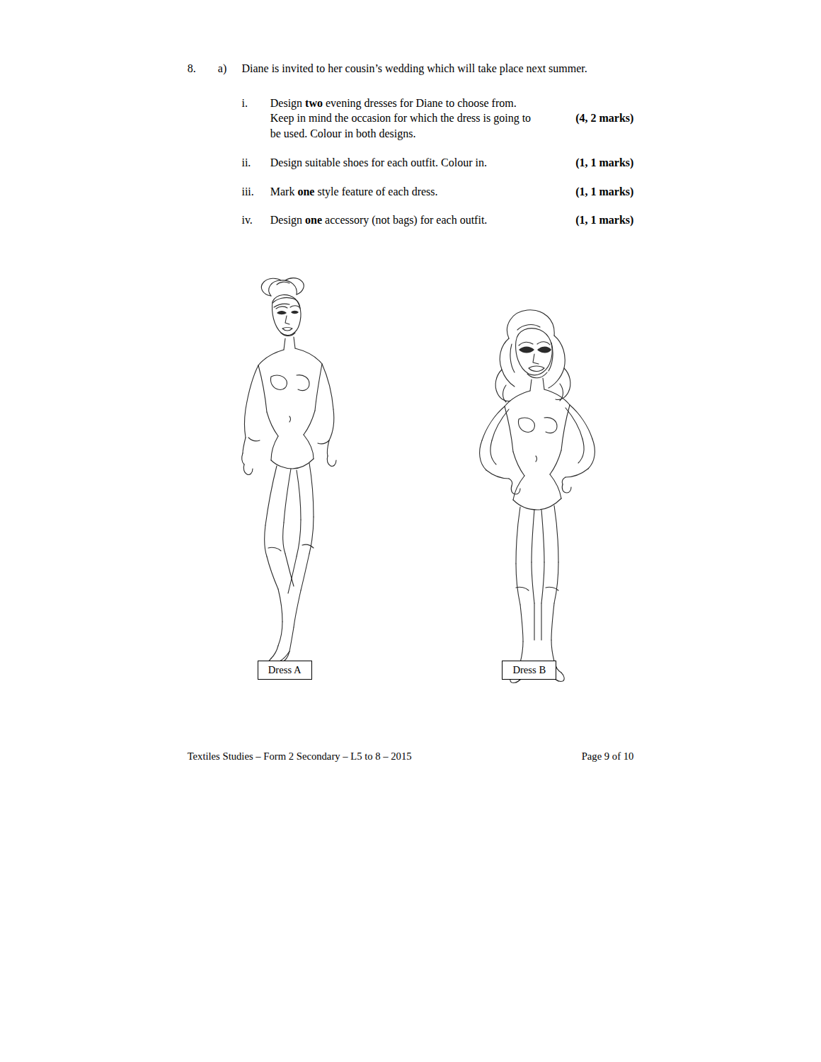8.
a)
Diane is invited to her cousin’s wedding which will take place next summer.
i.
Design two evening dresses for Diane to choose from. Keep in mind the occasion for which the dress is going to be used. Colour in both designs. (4, 2 marks)
ii.
Design suitable shoes for each outfit. Colour in. (1, 1 marks)
iii.
Mark one style feature of each dress. (1, 1 marks)
iv.
Design one accessory (not bags) for each outfit. (1, 1 marks)
Dress A
Dress B
Textiles Studies – Form 2 Secondary – L5 to 8 – 2015
Page 9 of 10